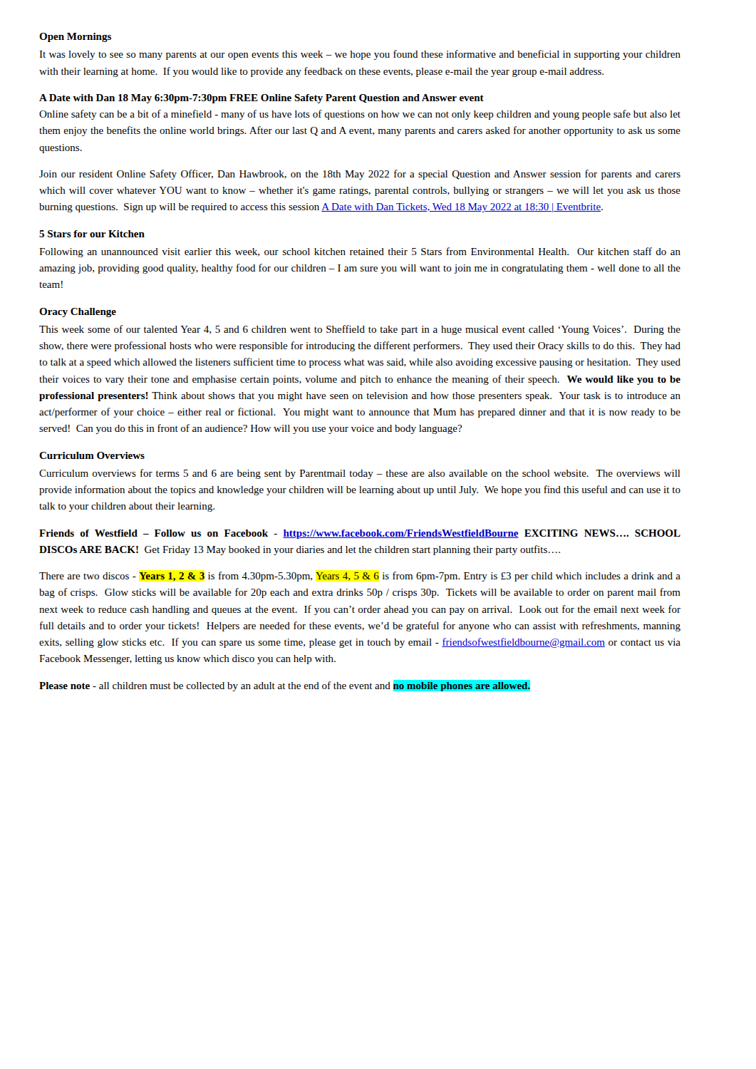Open Mornings
It was lovely to see so many parents at our open events this week – we hope you found these informative and beneficial in supporting your children with their learning at home. If you would like to provide any feedback on these events, please e-mail the year group e-mail address.
A Date with Dan 18 May 6:30pm-7:30pm FREE Online Safety Parent Question and Answer event
Online safety can be a bit of a minefield - many of us have lots of questions on how we can not only keep children and young people safe but also let them enjoy the benefits the online world brings. After our last Q and A event, many parents and carers asked for another opportunity to ask us some questions.
Join our resident Online Safety Officer, Dan Hawbrook, on the 18th May 2022 for a special Question and Answer session for parents and carers which will cover whatever YOU want to know – whether it's game ratings, parental controls, bullying or strangers – we will let you ask us those burning questions. Sign up will be required to access this session A Date with Dan Tickets, Wed 18 May 2022 at 18:30 | Eventbrite.
5 Stars for our Kitchen
Following an unannounced visit earlier this week, our school kitchen retained their 5 Stars from Environmental Health. Our kitchen staff do an amazing job, providing good quality, healthy food for our children – I am sure you will want to join me in congratulating them - well done to all the team!
Oracy Challenge
This week some of our talented Year 4, 5 and 6 children went to Sheffield to take part in a huge musical event called ‘Young Voices’. During the show, there were professional hosts who were responsible for introducing the different performers. They used their Oracy skills to do this. They had to talk at a speed which allowed the listeners sufficient time to process what was said, while also avoiding excessive pausing or hesitation. They used their voices to vary their tone and emphasise certain points, volume and pitch to enhance the meaning of their speech. We would like you to be professional presenters! Think about shows that you might have seen on television and how those presenters speak. Your task is to introduce an act/performer of your choice – either real or fictional. You might want to announce that Mum has prepared dinner and that it is now ready to be served! Can you do this in front of an audience? How will you use your voice and body language?
Curriculum Overviews
Curriculum overviews for terms 5 and 6 are being sent by Parentmail today – these are also available on the school website. The overviews will provide information about the topics and knowledge your children will be learning about up until July. We hope you find this useful and can use it to talk to your children about their learning.
Friends of Westfield – Follow us on Facebook - https://www.facebook.com/FriendsWestfieldBourne EXCITING NEWS…. SCHOOL DISCOs ARE BACK! Get Friday 13 May booked in your diaries and let the children start planning their party outfits….
There are two discos - Years 1, 2 & 3 is from 4.30pm-5.30pm, Years 4, 5 & 6 is from 6pm-7pm. Entry is £3 per child which includes a drink and a bag of crisps. Glow sticks will be available for 20p each and extra drinks 50p / crisps 30p. Tickets will be available to order on parent mail from next week to reduce cash handling and queues at the event. If you can’t order ahead you can pay on arrival. Look out for the email next week for full details and to order your tickets! Helpers are needed for these events, we’d be grateful for anyone who can assist with refreshments, manning exits, selling glow sticks etc. If you can spare us some time, please get in touch by email - friendsofwestfieldbourne@gmail.com or contact us via Facebook Messenger, letting us know which disco you can help with.
Please note - all children must be collected by an adult at the end of the event and no mobile phones are allowed.